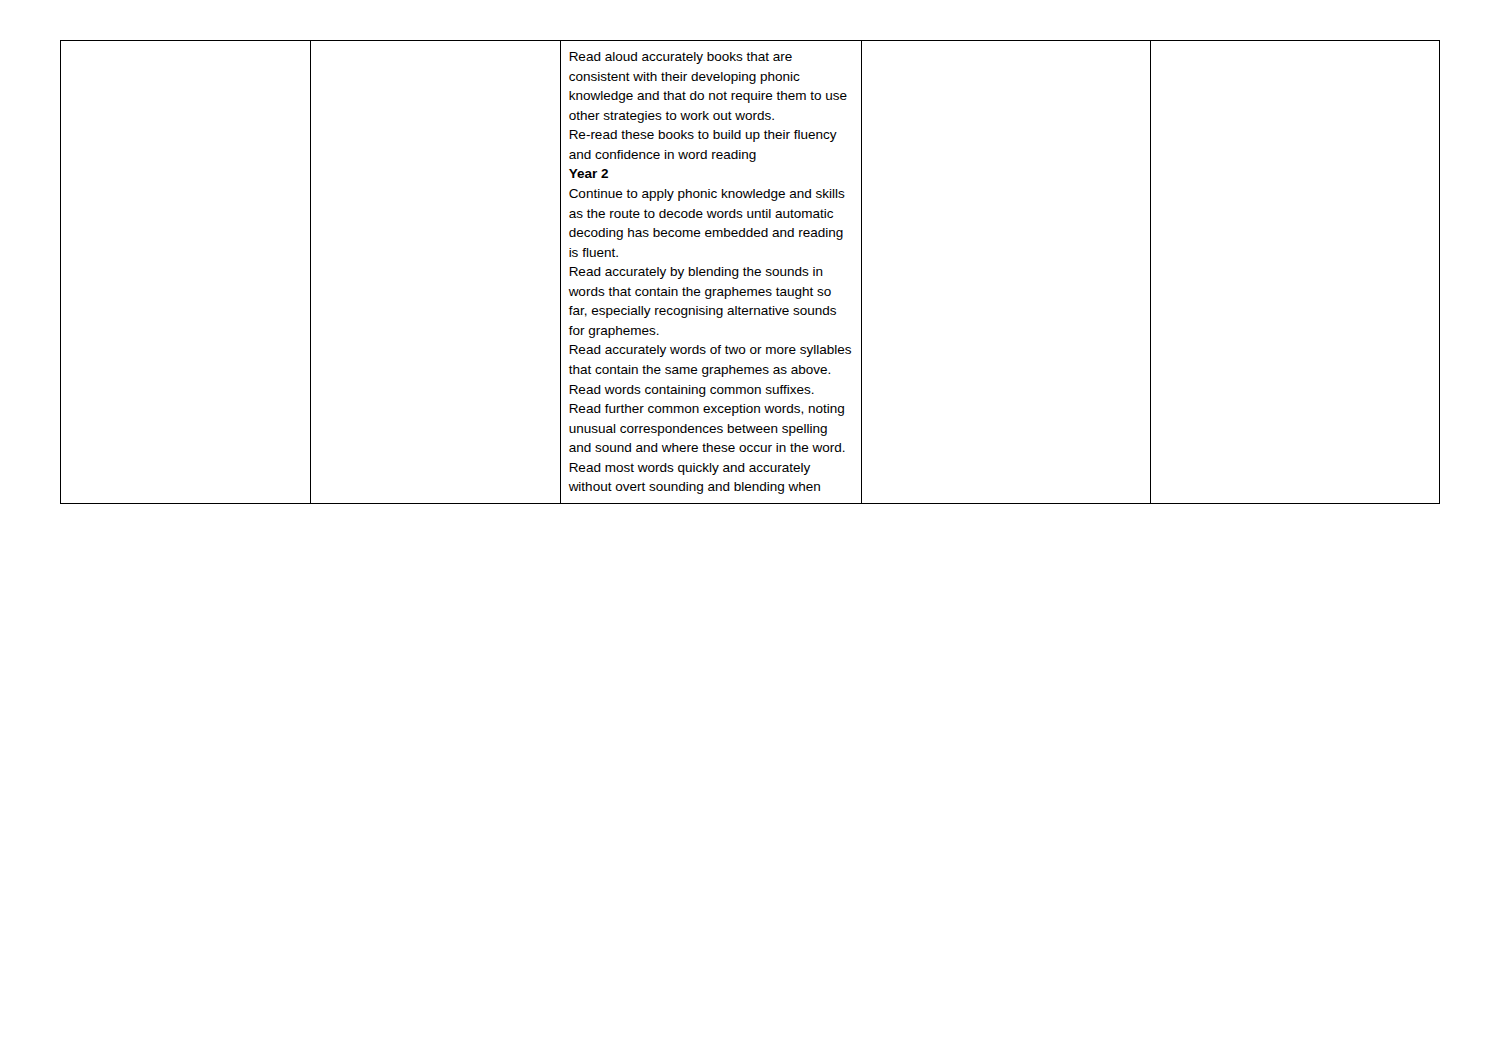| | | Read aloud accurately books that are consistent with their developing phonic knowledge and that do not require them to use other strategies to work out words. Re-read these books to build up their fluency and confidence in word reading Year 2 Continue to apply phonic knowledge and skills as the route to decode words until automatic decoding has become embedded and reading is fluent. Read accurately by blending the sounds in words that contain the graphemes taught so far, especially recognising alternative sounds for graphemes. Read accurately words of two or more syllables that contain the same graphemes as above. Read words containing common suffixes. Read further common exception words, noting unusual correspondences between spelling and sound and where these occur in the word. Read most words quickly and accurately without overt sounding and blending when | | |